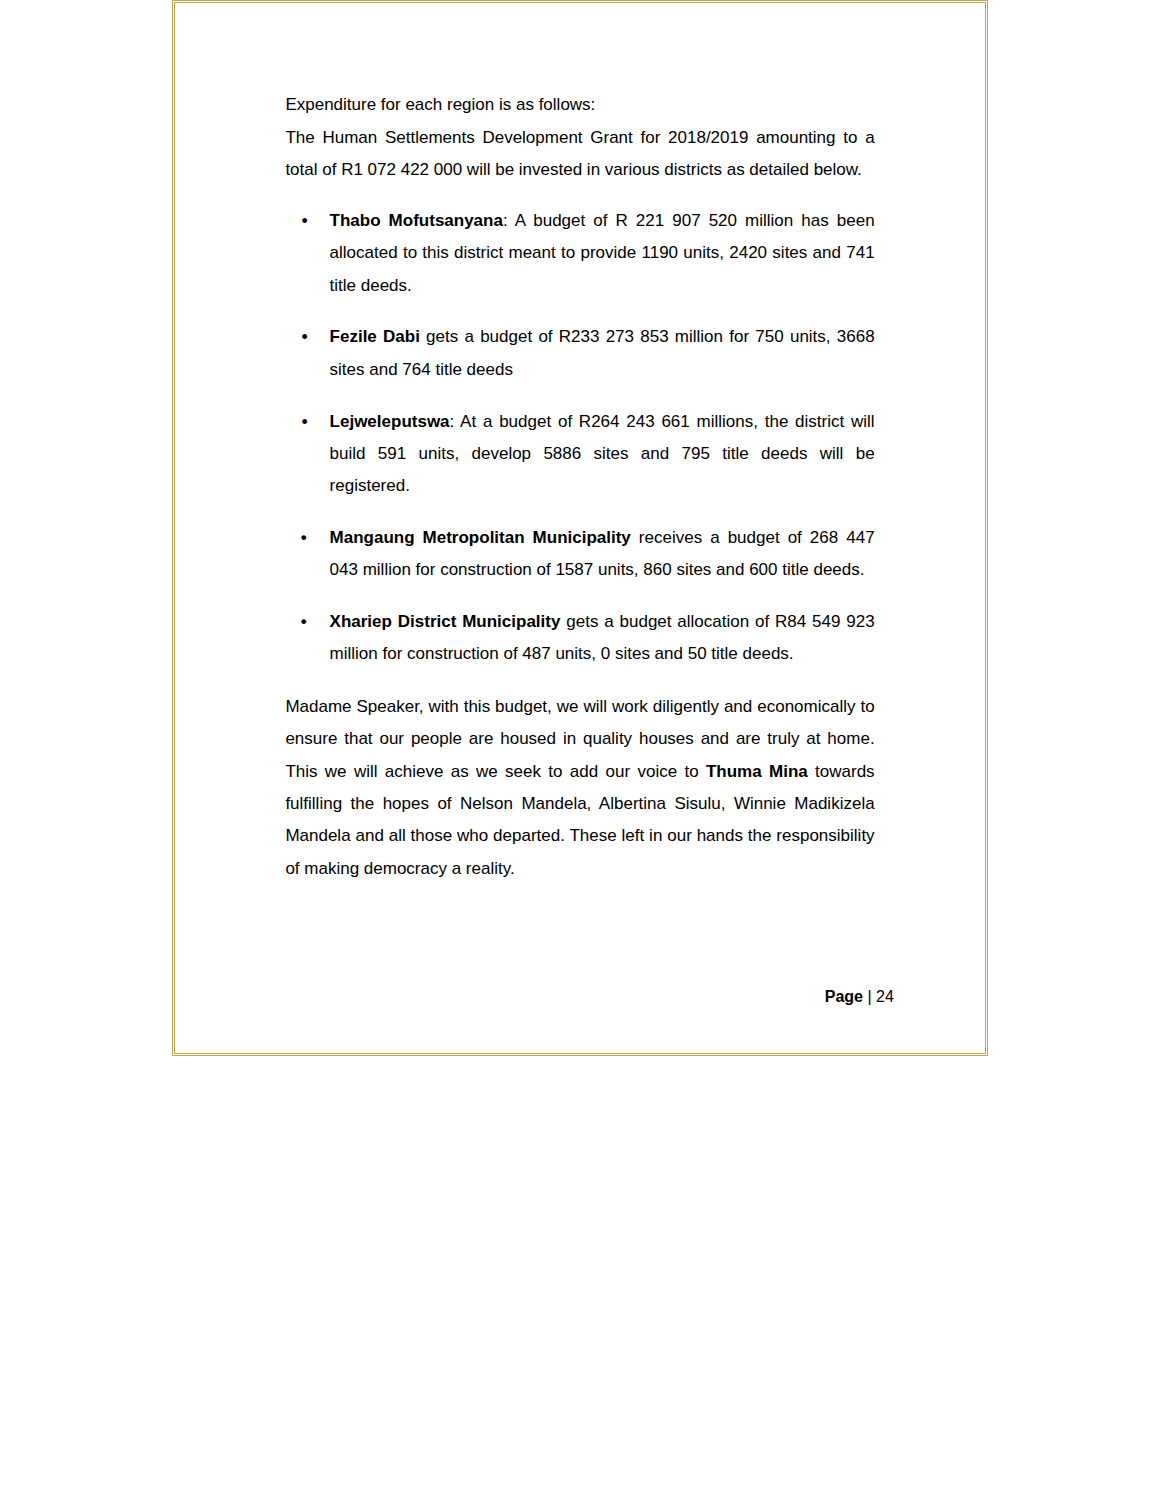Expenditure for each region is as follows:
The Human Settlements Development Grant for 2018/2019 amounting to a total of R1 072 422 000 will be invested in various districts as detailed below.
• Thabo Mofutsanyana: A budget of R 221 907 520 million has been allocated to this district meant to provide 1190 units, 2420 sites and 741 title deeds.
• Fezile Dabi gets a budget of R233 273 853 million for 750 units, 3668 sites and 764 title deeds
• Lejweleputswa: At a budget of R264 243 661 millions, the district will build 591 units, develop 5886 sites and 795 title deeds will be registered.
• Mangaung Metropolitan Municipality receives a budget of 268 447 043 million for construction of 1587 units, 860 sites and 600 title deeds.
• Xhariep District Municipality gets a budget allocation of R84 549 923 million for construction of 487 units, 0 sites and 50 title deeds.
Madame Speaker, with this budget, we will work diligently and economically to ensure that our people are housed in quality houses and are truly at home. This we will achieve as we seek to add our voice to Thuma Mina towards fulfilling the hopes of Nelson Mandela, Albertina Sisulu, Winnie Madikizela Mandela and all those who departed. These left in our hands the responsibility of making democracy a reality.
Page | 24